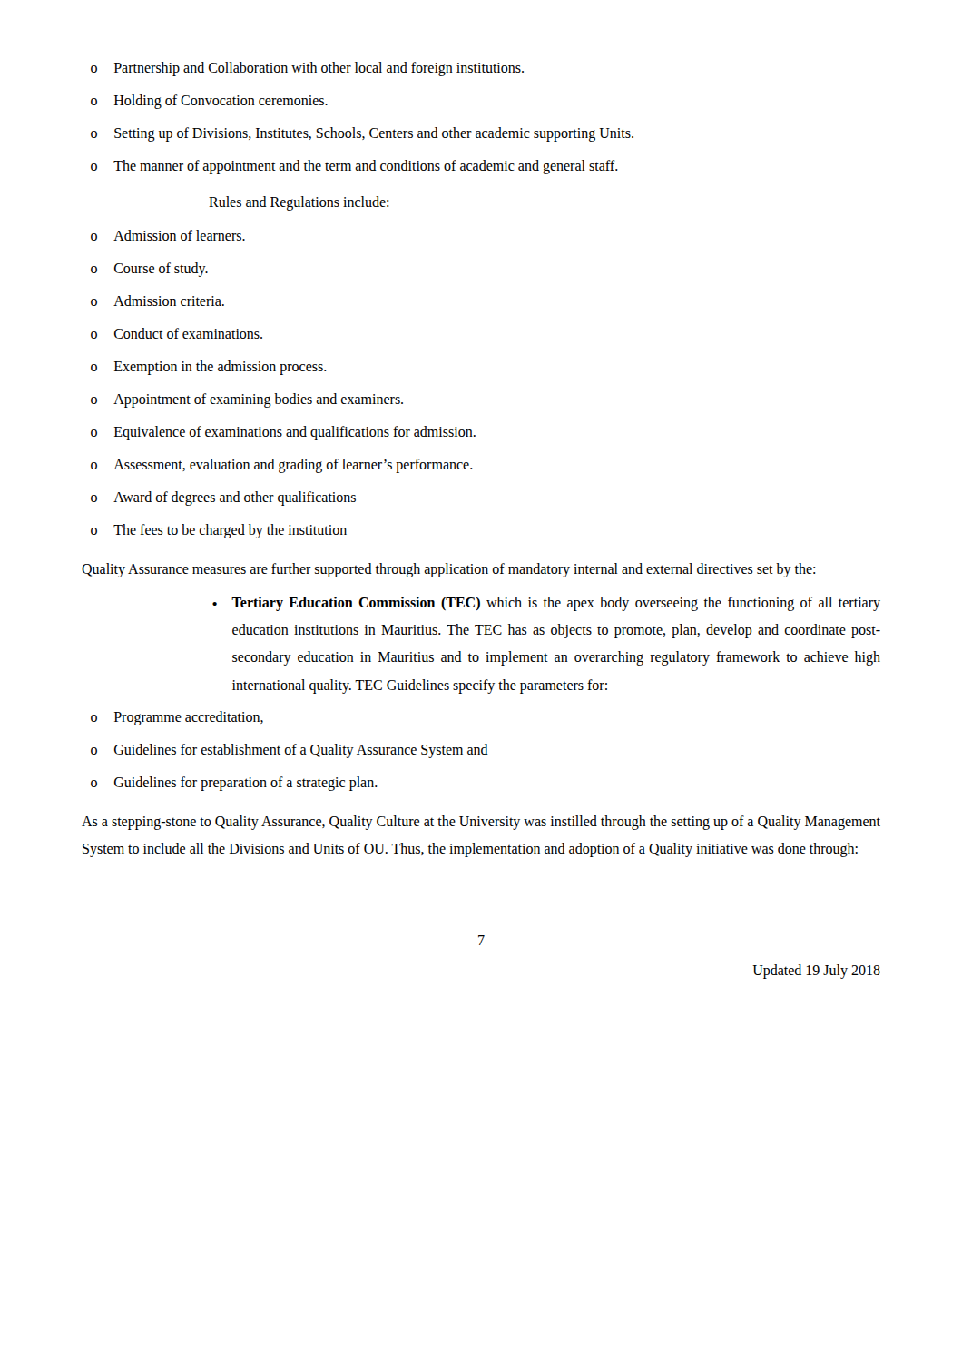Partnership and Collaboration with other local and foreign institutions.
Holding of Convocation ceremonies.
Setting up of Divisions, Institutes, Schools, Centers and other academic supporting Units.
The manner of appointment and the term and conditions of academic and general staff.
Rules and Regulations include:
Admission of learners.
Course of study.
Admission criteria.
Conduct of examinations.
Exemption in the admission process.
Appointment of examining bodies and examiners.
Equivalence of examinations and qualifications for admission.
Assessment, evaluation and grading of learner’s performance.
Award of degrees and other qualifications
The fees to be charged by the institution
Quality Assurance measures are further supported through application of mandatory internal and external directives set by the:
Tertiary Education Commission (TEC) which is the apex body overseeing the functioning of all tertiary education institutions in Mauritius. The TEC has as objects to promote, plan, develop and coordinate post-secondary education in Mauritius and to implement an overarching regulatory framework to achieve high international quality. TEC Guidelines specify the parameters for:
Programme accreditation,
Guidelines for establishment of a Quality Assurance System and
Guidelines for preparation of a strategic plan.
As a stepping-stone to Quality Assurance, Quality Culture at the University was instilled through the setting up of a Quality Management System to include all the Divisions and Units of OU. Thus, the implementation and adoption of a Quality initiative was done through:
7
Updated 19 July 2018